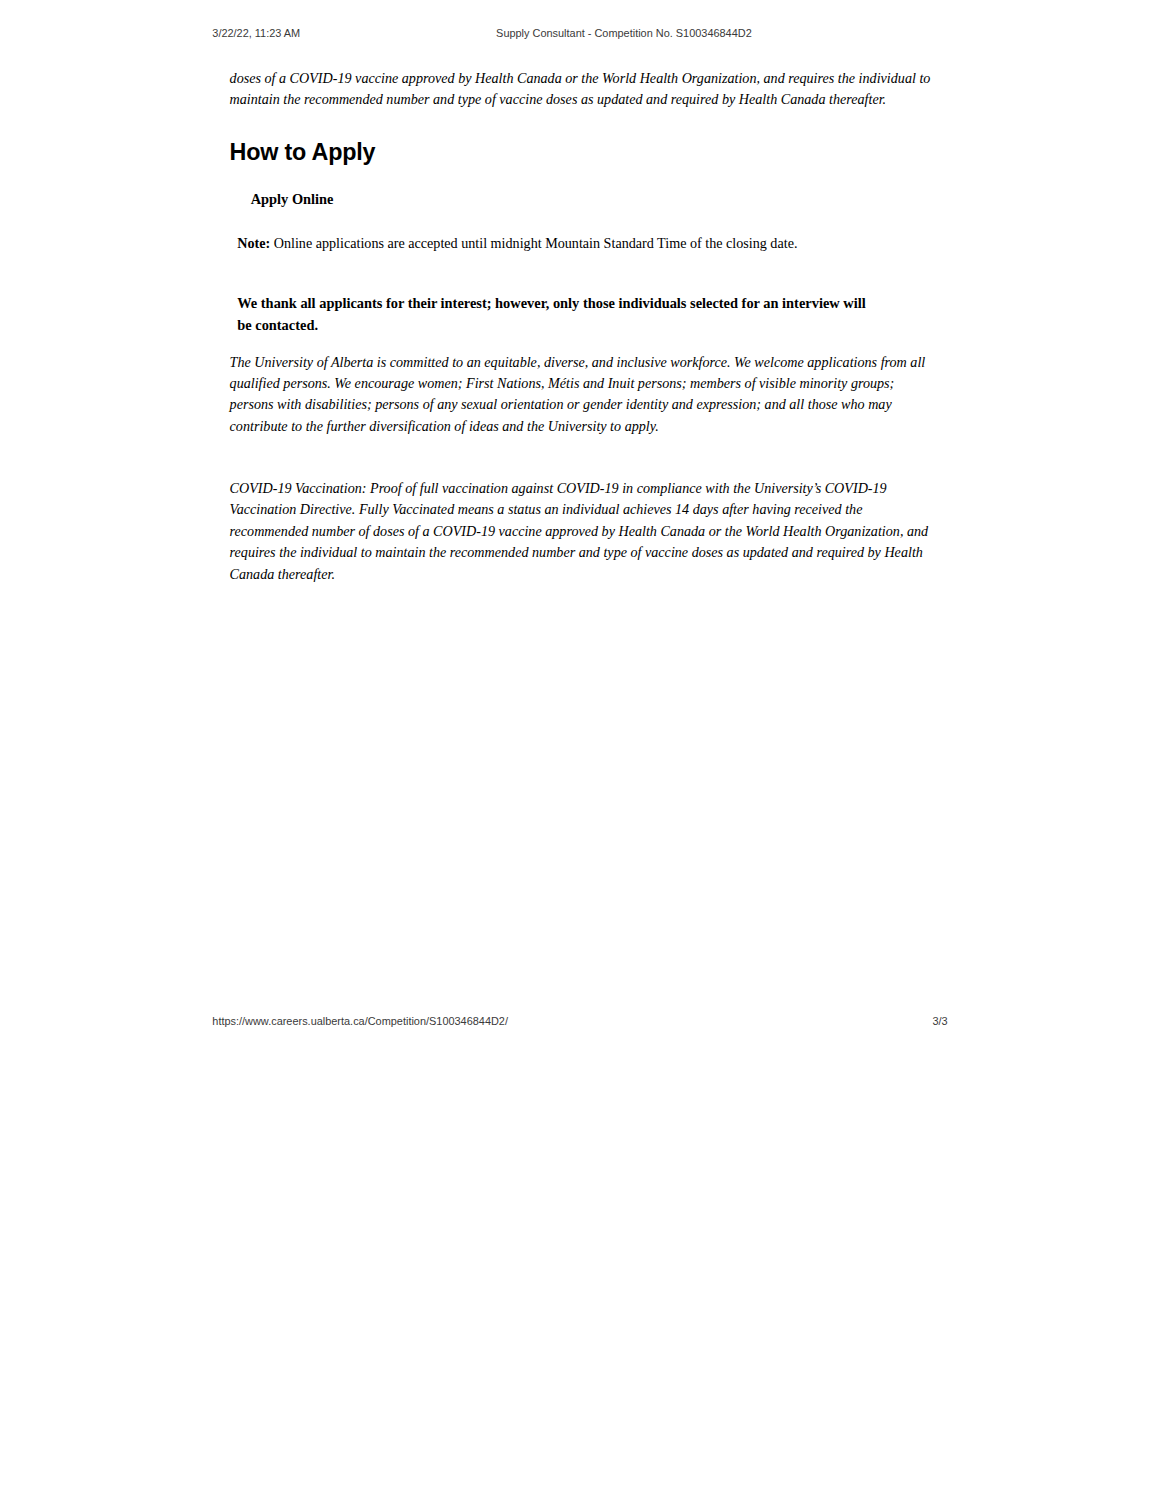3/22/22, 11:23 AM
Supply Consultant - Competition No. S100346844D2
doses of a COVID-19 vaccine approved by Health Canada or the World Health Organization, and requires the individual to maintain the recommended number and type of vaccine doses as updated and required by Health Canada thereafter.
How to Apply
Apply Online
Note: Online applications are accepted until midnight Mountain Standard Time of the closing date.
We thank all applicants for their interest; however, only those individuals selected for an interview will be contacted.
The University of Alberta is committed to an equitable, diverse, and inclusive workforce. We welcome applications from all qualified persons. We encourage women; First Nations, Métis and Inuit persons; members of visible minority groups; persons with disabilities; persons of any sexual orientation or gender identity and expression; and all those who may contribute to the further diversification of ideas and the University to apply.
COVID-19 Vaccination: Proof of full vaccination against COVID-19 in compliance with the University’s COVID-19 Vaccination Directive. Fully Vaccinated means a status an individual achieves 14 days after having received the recommended number of doses of a COVID-19 vaccine approved by Health Canada or the World Health Organization, and requires the individual to maintain the recommended number and type of vaccine doses as updated and required by Health Canada thereafter.
https://www.careers.ualberta.ca/Competition/S100346844D2/
3/3